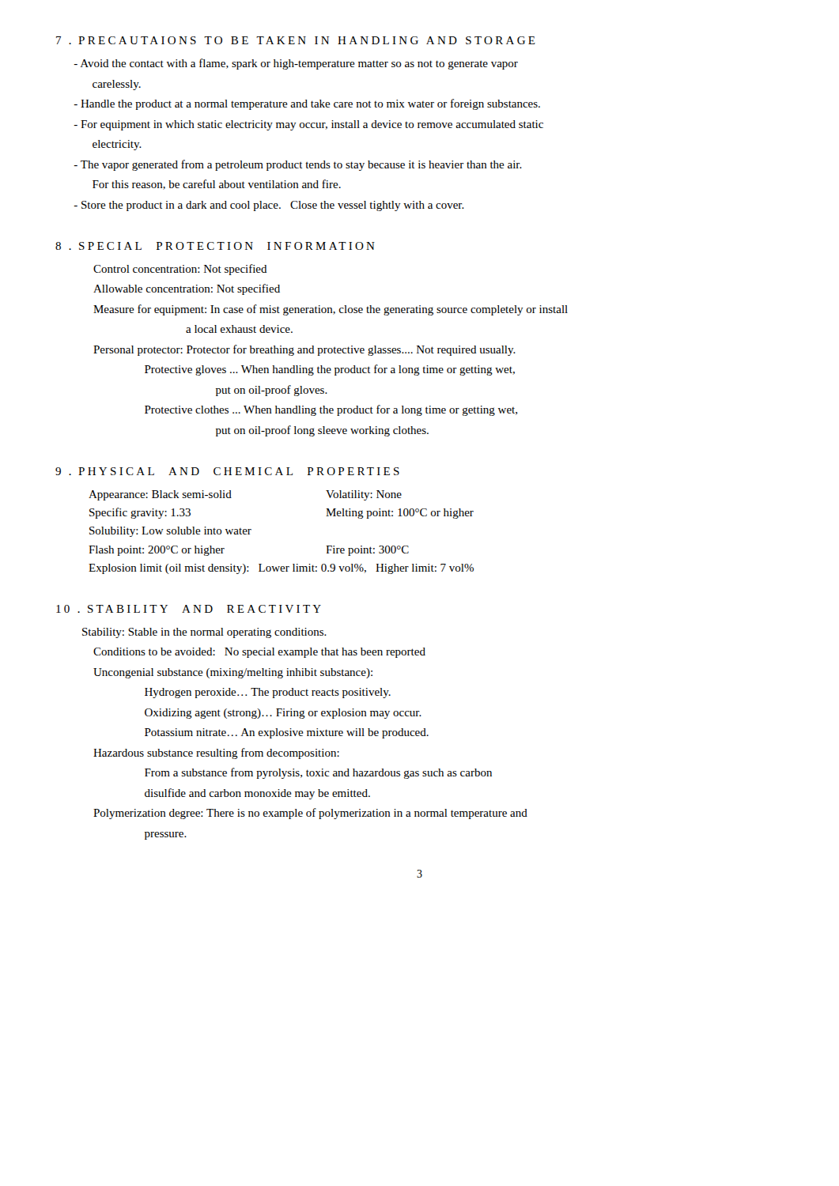7．PRECAUTAIONS TO BE TAKEN IN HANDLING AND STORAGE
- Avoid the contact with a flame, spark or high-temperature matter so as not to generate vapor
carelessly.
- Handle the product at a normal temperature and take care not to mix water or foreign substances.
- For equipment in which static electricity may occur, install a device to remove accumulated static
electricity.
- The vapor generated from a petroleum product tends to stay because it is heavier than the air.
For this reason, be careful about ventilation and fire.
- Store the product in a dark and cool place. Close the vessel tightly with a cover.
8．SPECIAL PROTECTION INFORMATION
Control concentration: Not specified
Allowable concentration: Not specified
Measure for equipment: In case of mist generation, close the generating source completely or install
a local exhaust device.
Personal protector: Protector for breathing and protective glasses.... Not required usually.
Protective gloves ... When handling the product for a long time or getting wet,
put on oil-proof gloves.
Protective clothes ... When handling the product for a long time or getting wet,
put on oil-proof long sleeve working clothes.
9．PHYSICAL AND CHEMICAL PROPERTIES
Appearance: Black semi-solid
Volatility: None
Specific gravity: 1.33
Melting point: 100°C or higher
Solubility: Low soluble into water
Flash point: 200°C or higher
Fire point: 300°C
Explosion limit (oil mist density): Lower limit: 0.9 vol%, Higher limit: 7 vol%
10．STABILITY AND REACTIVITY
Stability: Stable in the normal operating conditions.
Conditions to be avoided: No special example that has been reported
Uncongenial substance (mixing/melting inhibit substance):
Hydrogen peroxide… The product reacts positively.
Oxidizing agent (strong)… Firing or explosion may occur.
Potassium nitrate… An explosive mixture will be produced.
Hazardous substance resulting from decomposition:
From a substance from pyrolysis, toxic and hazardous gas such as carbon
disulfide and carbon monoxide may be emitted.
Polymerization degree: There is no example of polymerization in a normal temperature and
pressure.
3